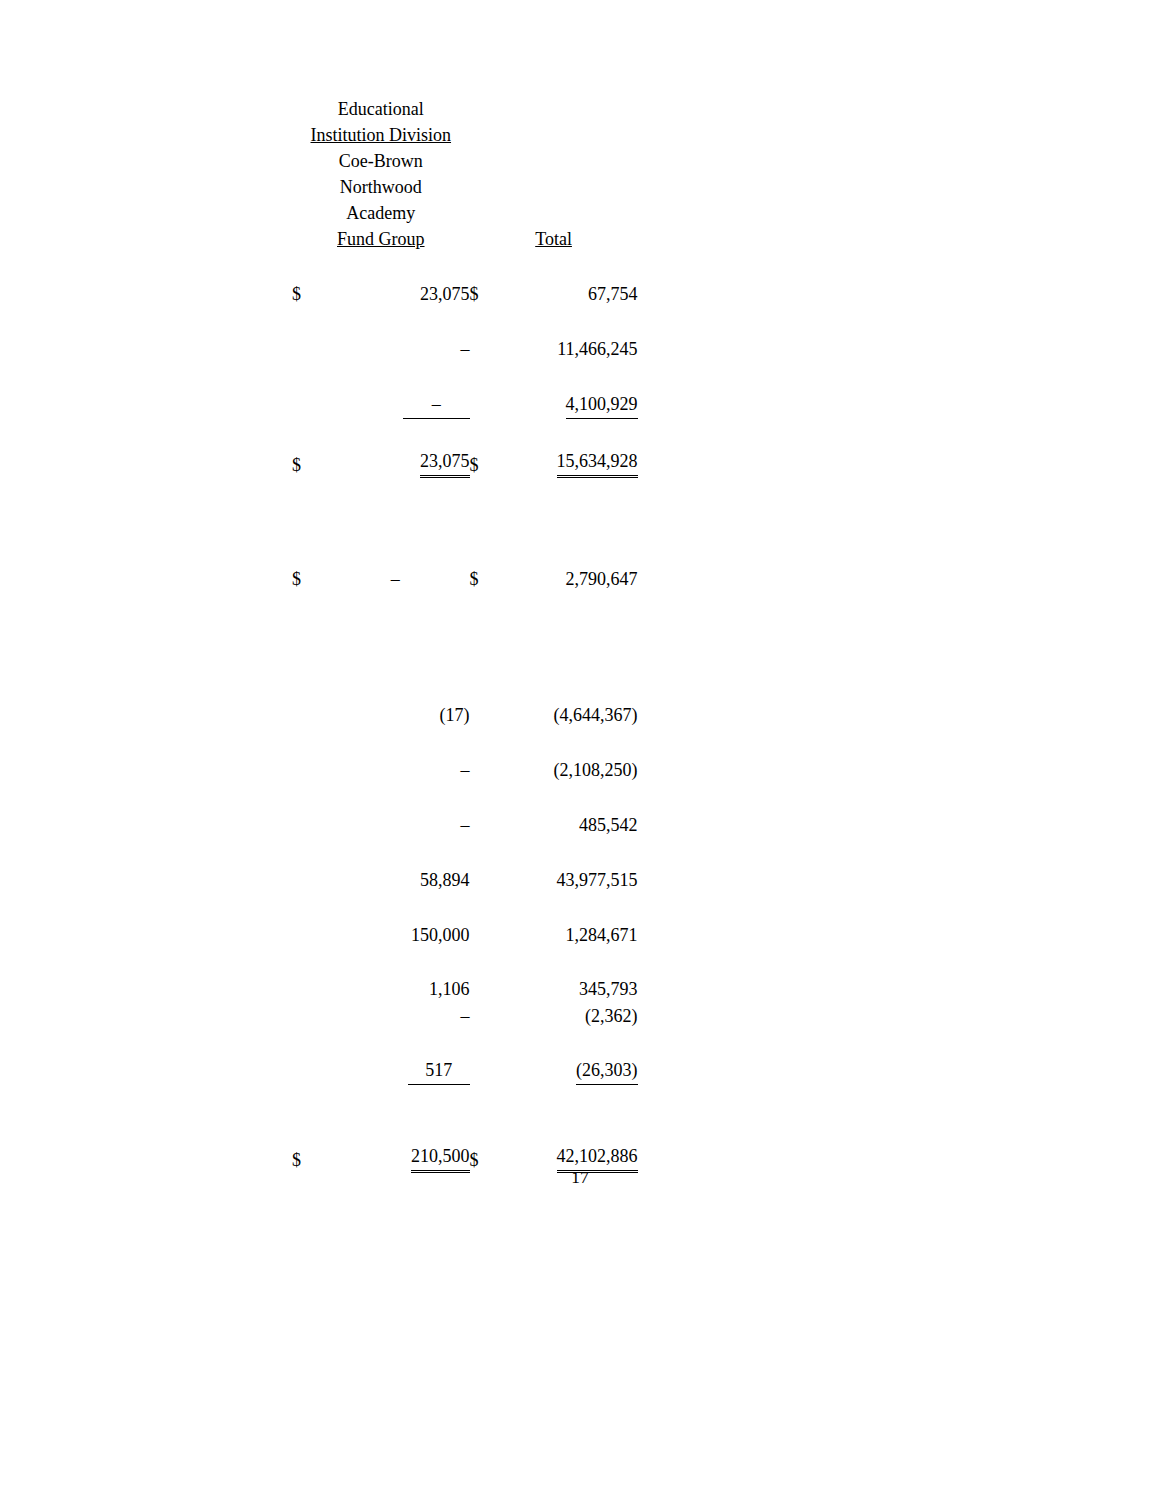| Educational | |
| Institution Division | |
| Coe-Brown | |
| Northwood | |
| Academy | |
| Fund Group | Total |
| $ | 23,075 | $ | 67,754 |
| | – | | 11,466,245 |
| | – | | 4,100,929 |
| $ | 23,075 | $ | 15,634,928 |
| $ | – | $ | 2,790,647 |
| | (17) | | (4,644,367) |
| | – | | (2,108,250) |
| | – | | 485,542 |
| | 58,894 | | 43,977,515 |
| | 150,000 | | 1,284,671 |
| | 1,106 | | 345,793 |
| | – | | (2,362) |
| | 517 | | (26,303) |
| $ | 210,500 | $ | 42,102,886 |
17